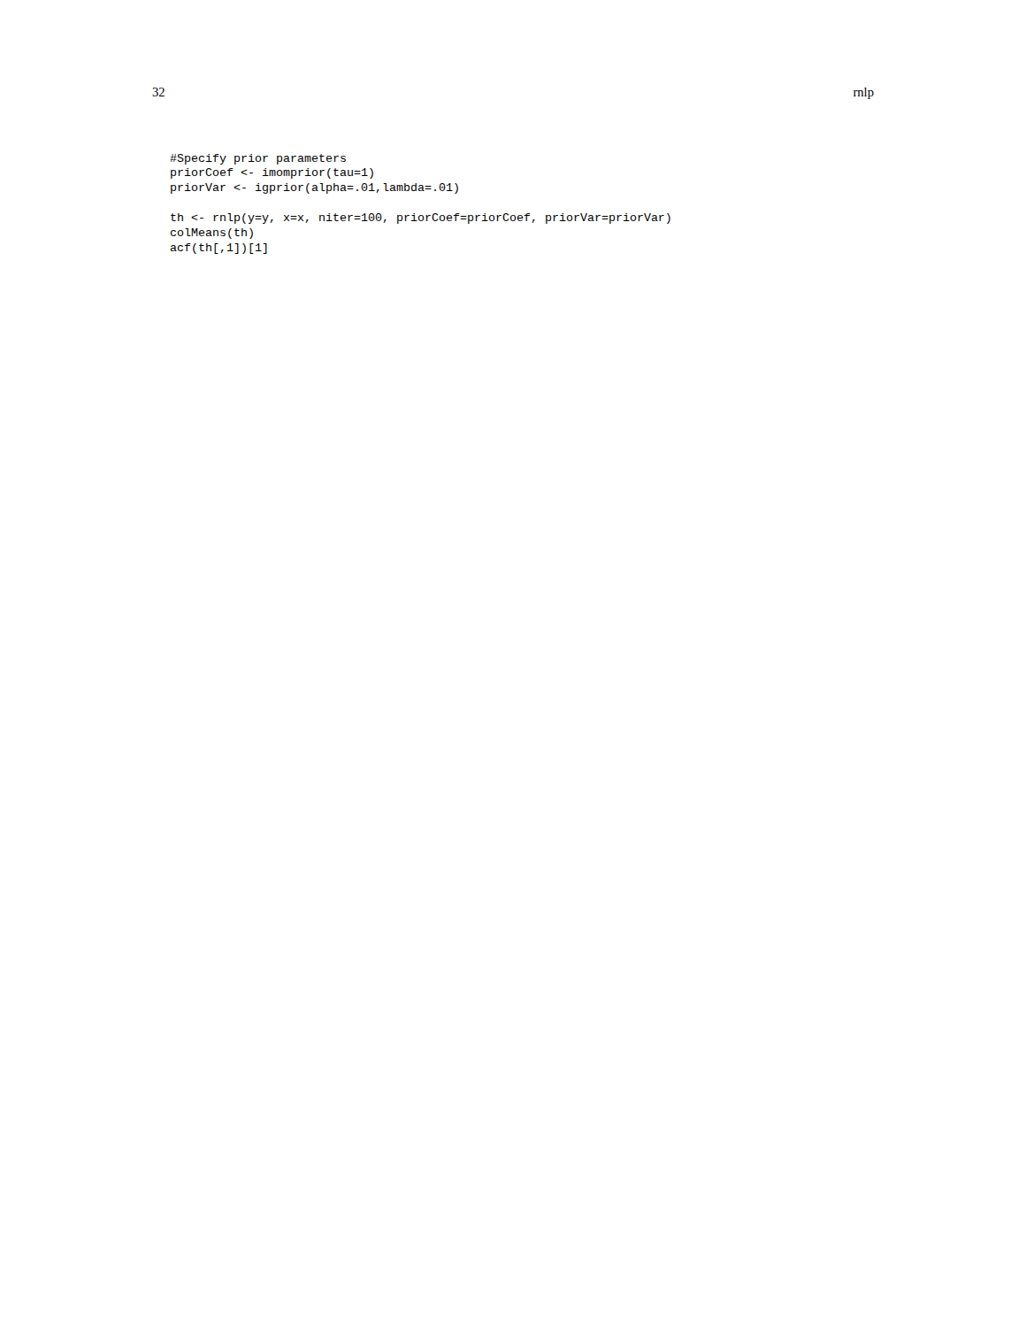32 rnlp
#Specify prior parameters
priorCoef <- imomprior(tau=1)
priorVar <- igprior(alpha=.01,lambda=.01)
th <- rnlp(y=y, x=x, niter=100, priorCoef=priorCoef, priorVar=priorVar)
colMeans(th)
acf(th[,1])[1]